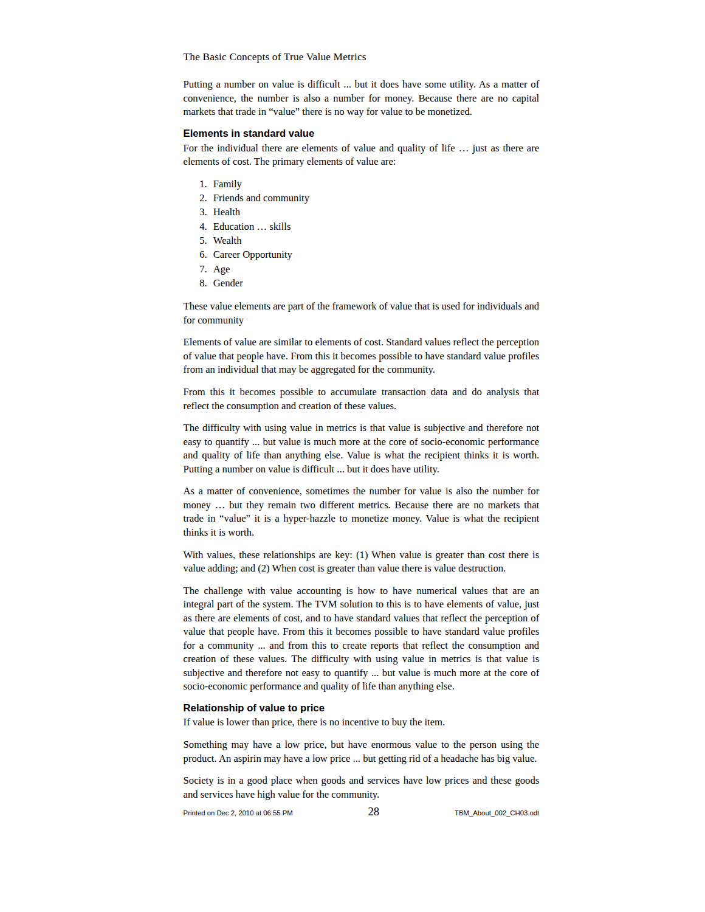The Basic Concepts of True Value Metrics
Putting a number on value is difficult ... but it does have some utility. As a matter of convenience, the number is also a number for money. Because there are no capital markets that trade in “value” there is no way for value to be monetized.
Elements in standard value
For the individual there are elements of value and quality of life … just as there are elements of cost. The primary elements of value are:
Family
Friends and community
Health
Education … skills
Wealth
Career Opportunity
Age
Gender
These value elements are part of the framework of value that is used for individuals and for community
Elements of value are similar to elements of cost. Standard values reflect the perception of value that people have. From this it becomes possible to have standard value profiles from an individual that may be aggregated for the community.
From this it becomes possible to accumulate transaction data and do analysis that reflect the consumption and creation of these values.
The difficulty with using value in metrics is that value is subjective and therefore not easy to quantify ... but value is much more at the core of socio-economic performance and quality of life than anything else. Value is what the recipient thinks it is worth. Putting a number on value is difficult ... but it does have utility.
As a matter of convenience, sometimes the number for value is also the number for money … but they remain two different metrics. Because there are no markets that trade in “value” it is a hyper-hazzle to monetize money. Value is what the recipient thinks it is worth.
With values, these relationships are key: (1) When value is greater than cost there is value adding; and (2) When cost is greater than value there is value destruction.
The challenge with value accounting is how to have numerical values that are an integral part of the system. The TVM solution to this is to have elements of value, just as there are elements of cost, and to have standard values that reflect the perception of value that people have. From this it becomes possible to have standard value profiles for a community ... and from this to create reports that reflect the consumption and creation of these values. The difficulty with using value in metrics is that value is subjective and therefore not easy to quantify ... but value is much more at the core of socio-economic performance and quality of life than anything else.
Relationship of value to price
If value is lower than price, there is no incentive to buy the item.
Something may have a low price, but have enormous value to the person using the product. An aspirin may have a low price ... but getting rid of a headache has big value.
Society is in a good place when goods and services have low prices and these goods and services have high value for the community.
Printed on Dec 2, 2010 at 06:55 PM 28 TBM_About_002_CH03.odt